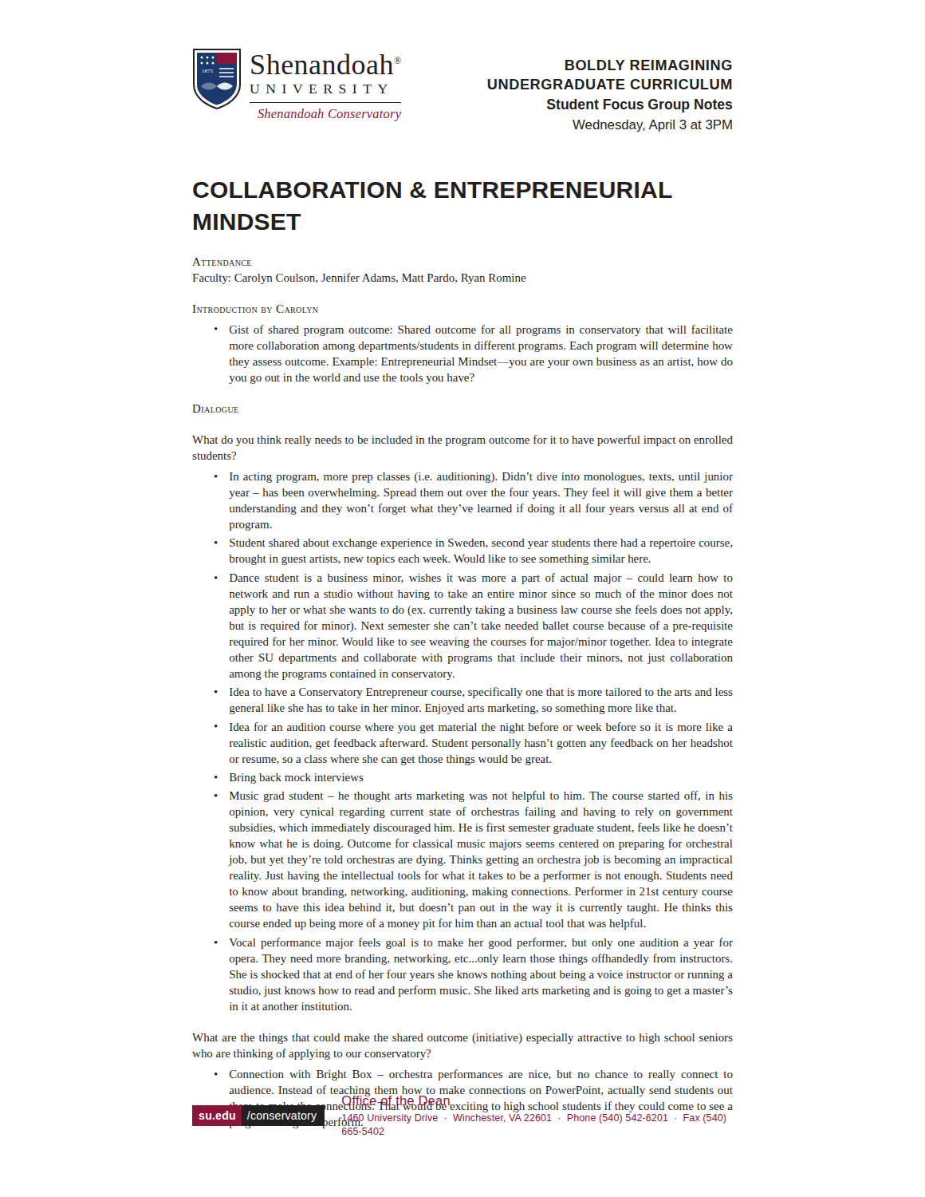1875
Shenandoah®
UNIVERSITY
Shenandoah Conservatory
Boldly Reimagining Undergraduate Curriculum
Student Focus Group Notes
Wednesday, April 3 at 3PM
Collaboration & Entrepreneurial Mindset
Attendance
Faculty: Carolyn Coulson, Jennifer Adams, Matt Pardo, Ryan Romine
Introduction by Carolyn
Gist of shared program outcome: Shared outcome for all programs in conservatory that will facilitate more collaboration among departments/students in different programs. Each program will determine how they assess outcome. Example: Entrepreneurial Mindset—you are your own business as an artist, how do you go out in the world and use the tools you have?
Dialogue
What do you think really needs to be included in the program outcome for it to have powerful impact on enrolled students?
In acting program, more prep classes (i.e. auditioning). Didn’t dive into monologues, texts, until junior year – has been overwhelming. Spread them out over the four years. They feel it will give them a better understanding and they won’t forget what they’ve learned if doing it all four years versus all at end of program.
Student shared about exchange experience in Sweden, second year students there had a repertoire course, brought in guest artists, new topics each week. Would like to see something similar here.
Dance student is a business minor, wishes it was more a part of actual major – could learn how to network and run a studio without having to take an entire minor since so much of the minor does not apply to her or what she wants to do (ex. currently taking a business law course she feels does not apply, but is required for minor). Next semester she can’t take needed ballet course because of a pre-requisite required for her minor. Would like to see weaving the courses for major/minor together. Idea to integrate other SU departments and collaborate with programs that include their minors, not just collaboration among the programs contained in conservatory.
Idea to have a Conservatory Entrepreneur course, specifically one that is more tailored to the arts and less general like she has to take in her minor. Enjoyed arts marketing, so something more like that.
Idea for an audition course where you get material the night before or week before so it is more like a realistic audition, get feedback afterward. Student personally hasn’t gotten any feedback on her headshot or resume, so a class where she can get those things would be great.
Bring back mock interviews
Music grad student – he thought arts marketing was not helpful to him. The course started off, in his opinion, very cynical regarding current state of orchestras failing and having to rely on government subsidies, which immediately discouraged him. He is first semester graduate student, feels like he doesn’t know what he is doing. Outcome for classical music majors seems centered on preparing for orchestral job, but yet they’re told orchestras are dying. Thinks getting an orchestra job is becoming an impractical reality. Just having the intellectual tools for what it takes to be a performer is not enough. Students need to know about branding, networking, auditioning, making connections. Performer in 21st century course seems to have this idea behind it, but doesn’t pan out in the way it is currently taught. He thinks this course ended up being more of a money pit for him than an actual tool that was helpful.
Vocal performance major feels goal is to make her good performer, but only one audition a year for opera. They need more branding, networking, etc...only learn those things offhandedly from instructors. She is shocked that at end of her four years she knows nothing about being a voice instructor or running a studio, just knows how to read and perform music. She liked arts marketing and is going to get a master’s in it at another institution.
What are the things that could make the shared outcome (initiative) especially attractive to high school seniors who are thinking of applying to our conservatory?
Connection with Bright Box – orchestra performances are nice, but no chance to really connect to audience. Instead of teaching them how to make connections on PowerPoint, actually send students out there to make the connections. That would be exciting to high school students if they could come to see a program and get to perform.
su.edu/conservatory
Office of the Dean
1460 University Drive · Winchester, VA 22601 · Phone (540) 542-6201 · Fax (540) 665-5402